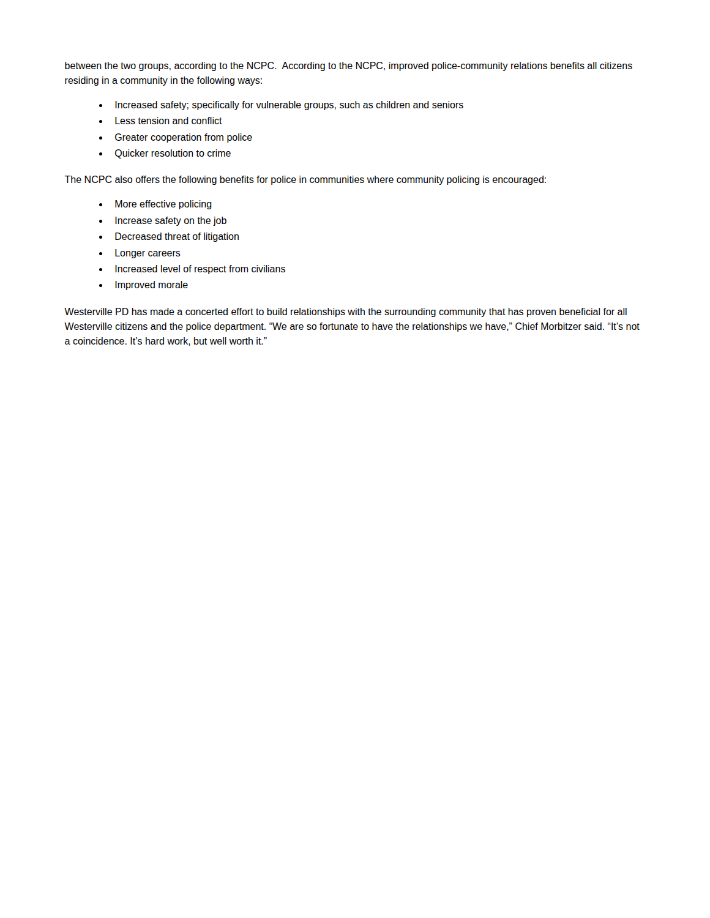between the two groups, according to the NCPC. According to the NCPC, improved police-community relations benefits all citizens residing in a community in the following ways:
Increased safety; specifically for vulnerable groups, such as children and seniors
Less tension and conflict
Greater cooperation from police
Quicker resolution to crime
The NCPC also offers the following benefits for police in communities where community policing is encouraged:
More effective policing
Increase safety on the job
Decreased threat of litigation
Longer careers
Increased level of respect from civilians
Improved morale
Westerville PD has made a concerted effort to build relationships with the surrounding community that has proven beneficial for all Westerville citizens and the police department. “We are so fortunate to have the relationships we have,” Chief Morbitzer said. “It’s not a coincidence. It’s hard work, but well worth it.”